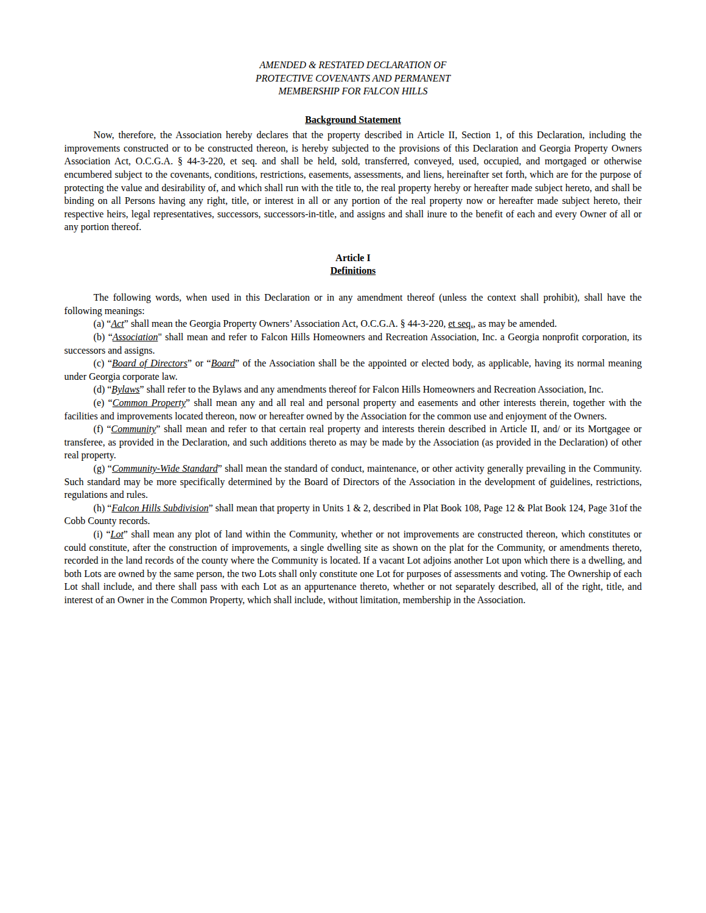AMENDED & RESTATED DECLARATION OF
PROTECTIVE COVENANTS AND PERMANENT
MEMBERSHIP FOR FALCON HILLS
Background Statement
Now, therefore, the Association hereby declares that the property described in Article II, Section 1, of this Declaration, including the improvements constructed or to be constructed thereon, is hereby subjected to the provisions of this Declaration and Georgia Property Owners Association Act, O.C.G.A. § 44-3-220, et seq. and shall be held, sold, transferred, conveyed, used, occupied, and mortgaged or otherwise encumbered subject to the covenants, conditions, restrictions, easements, assessments, and liens, hereinafter set forth, which are for the purpose of protecting the value and desirability of, and which shall run with the title to, the real property hereby or hereafter made subject hereto, and shall be binding on all Persons having any right, title, or interest in all or any portion of the real property now or hereafter made subject hereto, their respective heirs, legal representatives, successors, successors-in-title, and assigns and shall inure to the benefit of each and every Owner of all or any portion thereof.
Article I
Definitions
The following words, when used in this Declaration or in any amendment thereof (unless the context shall prohibit), shall have the following meanings:
(a) “Act” shall mean the Georgia Property Owners’ Association Act, O.C.G.A. § 44-3-220, et seq., as may be amended.
(b) “Association" shall mean and refer to Falcon Hills Homeowners and Recreation Association, Inc. a Georgia nonprofit corporation, its successors and assigns.
(c) “Board of Directors” or “Board” of the Association shall be the appointed or elected body, as applicable, having its normal meaning under Georgia corporate law.
(d) “Bylaws” shall refer to the Bylaws and any amendments thereof for Falcon Hills Homeowners and Recreation Association, Inc.
(e) “Common Property” shall mean any and all real and personal property and easements and other interests therein, together with the facilities and improvements located thereon, now or hereafter owned by the Association for the common use and enjoyment of the Owners.
(f) “Community” shall mean and refer to that certain real property and interests therein described in Article II, and/ or its Mortgagee or transferee, as provided in the Declaration, and such additions thereto as may be made by the Association (as provided in the Declaration) of other real property.
(g) “Community-Wide Standard” shall mean the standard of conduct, maintenance, or other activity generally prevailing in the Community. Such standard may be more specifically determined by the Board of Directors of the Association in the development of guidelines, restrictions, regulations and rules.
(h) “Falcon Hills Subdivision” shall mean that property in Units 1 & 2, described in Plat Book 108, Page 12 & Plat Book 124, Page 31of the Cobb County records.
(i) “Lot” shall mean any plot of land within the Community, whether or not improvements are constructed thereon, which constitutes or could constitute, after the construction of improvements, a single dwelling site as shown on the plat for the Community, or amendments thereto, recorded in the land records of the county where the Community is located. If a vacant Lot adjoins another Lot upon which there is a dwelling, and both Lots are owned by the same person, the two Lots shall only constitute one Lot for purposes of assessments and voting. The Ownership of each Lot shall include, and there shall pass with each Lot as an appurtenance thereto, whether or not separately described, all of the right, title, and interest of an Owner in the Common Property, which shall include, without limitation, membership in the Association.